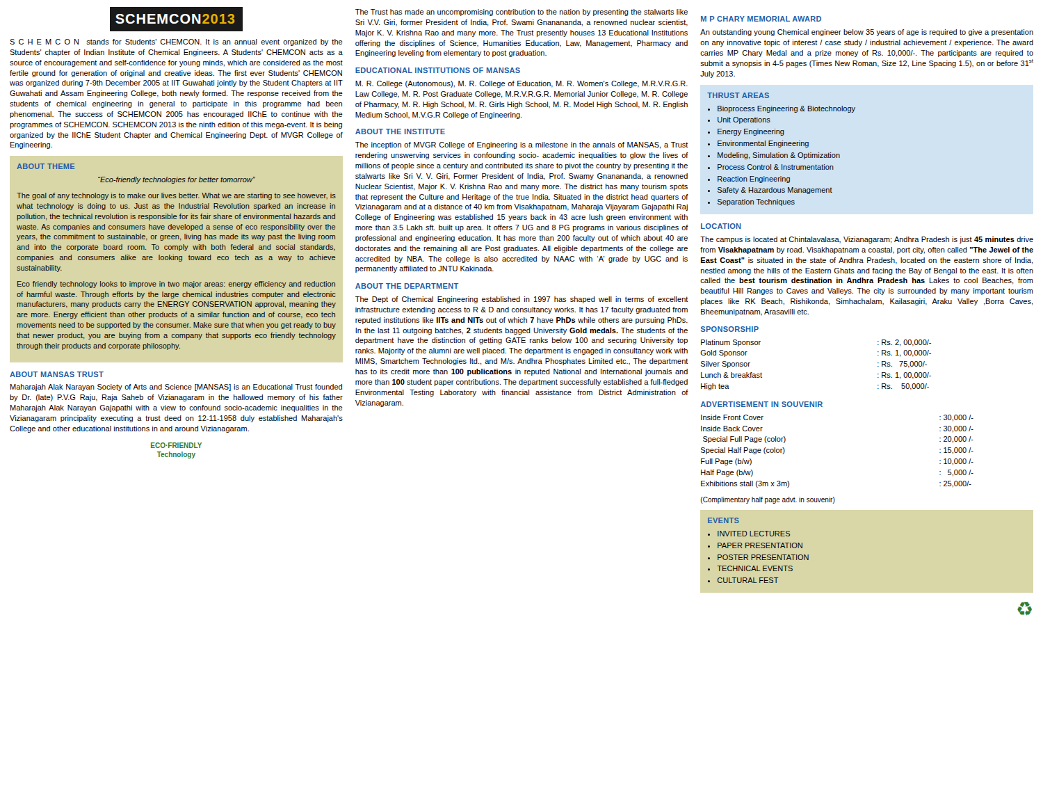SCHEMCON2013
S C H E M C O N stands for Students' CHEMCON. It is an annual event organized by the Students' chapter of Indian Institute of Chemical Engineers. A Students' CHEMCON acts as a source of encouragement and self-confidence for young minds, which are considered as the most fertile ground for generation of original and creative ideas. The first ever Students' CHEMCON was organized during 7-9th December 2005 at IIT Guwahati jointly by the Student Chapters at IIT Guwahati and Assam Engineering College, both newly formed. The response received from the students of chemical engineering in general to participate in this programme had been phenomenal. The success of SCHEMCON 2005 has encouraged IIChE to continue with the programmes of SCHEMCON. SCHEMCON 2013 is the ninth edition of this mega-event. It is being organized by the IIChE Student Chapter and Chemical Engineering Dept. of MVGR College of Engineering.
About Theme
“Eco-friendly technologies for better tomorrow”
The goal of any technology is to make our lives better. What we are starting to see however, is what technology is doing to us. Just as the Industrial Revolution sparked an increase in pollution, the technical revolution is responsible for its fair share of environmental hazards and waste. As companies and consumers have developed a sense of eco responsibility over the years, the commitment to sustainable, or green, living has made its way past the living room and into the corporate board room. To comply with both federal and social standards, companies and consumers alike are looking toward eco tech as a way to achieve sustainability.
Eco friendly technology looks to improve in two major areas: energy efficiency and reduction of harmful waste. Through efforts by the large chemical industries computer and electronic manufacturers, many products carry the ENERGY CONSERVATION approval, meaning they are more. Energy efficient than other products of a similar function and of course, eco tech movements need to be supported by the consumer. Make sure that when you get ready to buy that newer product, you are buying from a company that supports eco friendly technology through their products and corporate philosophy.
About Mansas Trust
Maharajah Alak Narayan Society of Arts and Science [MANSAS] is an Educational Trust founded by Dr. (late) P.V.G Raju, Raja Saheb of Vizianagaram in the hallowed memory of his father Maharajah Alak Narayan Gajapathi with a view to confound socio-academic inequalities in the Vizianagaram principality executing a trust deed on 12-11-1958 duly established Maharajah's College and other educational institutions in and around Vizianagaram.
ECO·FRIENDLY
Technology
The Trust has made an uncompromising contribution to the nation by presenting the stalwarts like Sri V.V. Giri, former President of India, Prof. Swami Gnanananda, a renowned nuclear scientist, Major K. V. Krishna Rao and many more. The Trust presently houses 13 Educational Institutions offering the disciplines of Science, Humanities Education, Law, Management, Pharmacy and Engineering leveling from elementary to post graduation.
Educational Institutions of Mansas
M. R. College (Autonomous), M. R. College of Education, M. R. Women's College, M.R.V.R.G.R. Law College, M. R. Post Graduate College, M.R.V.R.G.R. Memorial Junior College, M. R. College of Pharmacy, M. R. High School, M. R. Girls High School, M. R. Model High School, M. R. English Medium School, M.V.G.R College of Engineering.
About the Institute
The inception of MVGR College of Engineering is a milestone in the annals of MANSAS, a Trust rendering unswerving services in confounding socio- academic inequalities to glow the lives of millions of people since a century and contributed its share to pivot the country by presenting it the stalwarts like Sri V. V. Giri, Former President of India, Prof. Swamy Gnanananda, a renowned Nuclear Scientist, Major K. V. Krishna Rao and many more. The district has many tourism spots that represent the Culture and Heritage of the true India. Situated in the district head quarters of Vizianagaram and at a distance of 40 km from Visakhapatnam, Maharaja Vijayaram Gajapathi Raj College of Engineering was established 15 years back in 43 acre lush green environment with more than 3.5 Lakh sft. built up area. It offers 7 UG and 8 PG programs in various disciplines of professional and engineering education. It has more than 200 faculty out of which about 40 are doctorates and the remaining all are Post graduates. All eligible departments of the college are accredited by NBA. The college is also accredited by NAAC with ‘A’ grade by UGC and is permanently affiliated to JNTU Kakinada.
About the Department
The Dept of Chemical Engineering established in 1997 has shaped well in terms of excellent infrastructure extending access to R & D and consultancy works. It has 17 faculty graduated from reputed institutions like IITs and NITs out of which 7 have PhDs while others are pursuing PhDs. In the last 11 outgoing batches, 2 students bagged University Gold medals. The students of the department have the distinction of getting GATE ranks below 100 and securing University top ranks. Majority of the alumni are well placed. The department is engaged in consultancy work with MIMS, Smartchem Technologies ltd., and M/s. Andhra Phosphates Limited etc., The department has to its credit more than 100 publications in reputed National and International journals and more than 100 student paper contributions. The department successfully established a full-fledged Environmental Testing Laboratory with financial assistance from District Administration of Vizianagaram.
M P Chary Memorial Award
An outstanding young Chemical engineer below 35 years of age is required to give a presentation on any innovative topic of interest / case study / industrial achievement / experience. The award carries MP Chary Medal and a prize money of Rs. 10,000/-. The participants are required to submit a synopsis in 4-5 pages (Times New Roman, Size 12, Line Spacing 1.5), on or before 31st July 2013.
Thrust Areas
Bioprocess Engineering & Biotechnology
Unit Operations
Energy Engineering
Environmental Engineering
Modeling, Simulation & Optimization
Process Control & Instrumentation
Reaction Engineering
Safety & Hazardous Management
Separation Techniques
Location
The campus is located at Chintalavalasa, Vizianagaram; Andhra Pradesh is just 45 minutes drive from Visakhapatnam by road. Visakhapatnam a coastal, port city, often called "The Jewel of the East Coast" is situated in the state of Andhra Pradesh, located on the eastern shore of India, nestled among the hills of the Eastern Ghats and facing the Bay of Bengal to the east. It is often called the best tourism destination in Andhra Pradesh has Lakes to cool Beaches, from beautiful Hill Ranges to Caves and Valleys. The city is surrounded by many important tourism places like RK Beach, Rishikonda, Simhachalam, Kailasagiri, Araku Valley ,Borra Caves, Bheemunipatnam, Arasavilli etc.
Sponsorship
| Platinum Sponsor | : Rs. 2, 00,000/- |
| Gold Sponsor | : Rs. 1, 00,000/- |
| Silver Sponsor | : Rs. 75,000/- |
| Lunch & breakfast | : Rs. 1, 00,000/- |
| High tea | : Rs. 50,000/- |
Advertisement in Souvenir
| Inside Front Cover | : 30,000 /- |
| Inside Back Cover | : 30,000 /- |
| Special Full Page (color) | : 20,000 /- |
| Special Half Page (color) | : 15,000 /- |
| Full Page (b/w) | : 10,000 /- |
| Half Page (b/w) | : 5,000 /- |
| Exhibitions stall (3m x 3m) | : 25,000/- |
(Complimentary half page advt. in souvenir)
Events
INVITED LECTURES
PAPER PRESENTATION
POSTER PRESENTATION
TECHNICAL EVENTS
CULTURAL FEST
♻